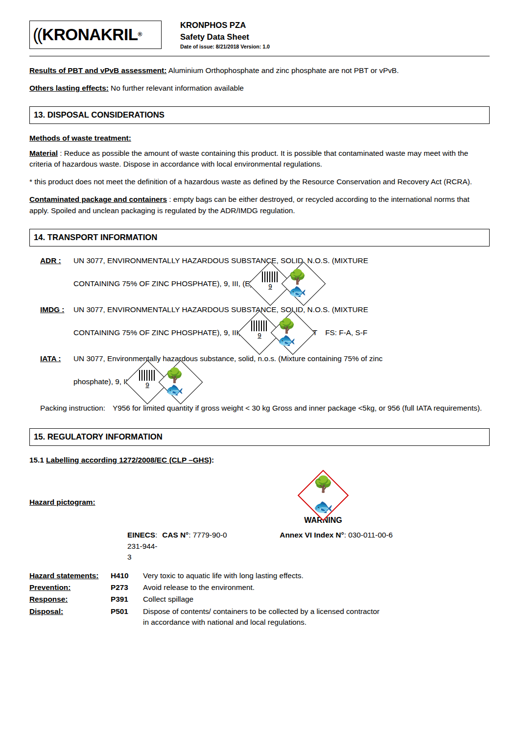(( KRONAKRIL ®
KRONPHOS PZA
Safety Data Sheet
Date of issue: 8/21/2018 Version: 1.0
Results of PBT and vPvB assessment: Aluminium Orthophosphate and zinc phosphate are not PBT or vPvB.
Others lasting effects: No further relevant information available
13. DISPOSAL CONSIDERATIONS
Methods of waste treatment:
Material : Reduce as possible the amount of waste containing this product. It is possible that contaminated waste may meet with the criteria of hazardous waste. Dispose in accordance with local environmental regulations.
* this product does not meet the definition of a hazardous waste as defined by the Resource Conservation and Recovery Act (RCRA).
Contaminated package and containers : empty bags can be either destroyed, or recycled according to the international norms that apply. Spoiled and unclean packaging is regulated by the ADR/IMDG regulation.
14. TRANSPORT INFORMATION
ADR :
UN 3077, ENVIRONMENTALLY HAZARDOUS SUBSTANCE, SOLID, N.O.S. (MIXTURE
CONTAINING 75% OF ZINC PHOSPHATE), 9, III, (E) 9 🌳🐟
IMDG :
UN 3077, ENVIRONMENTALLY HAZARDOUS SUBSTANCE, SOLID, N.O.S. (MIXTURE
CONTAINING 75% OF ZINC PHOSPHATE), 9, III, MARINE POLLUTANT 9 🌳🐟 FS: F-A, S-F
IATA :
UN 3077, Environmentally hazardous substance, solid, n.o.s. (Mixture containing 75% of zinc
phosphate), 9, III 9 🌳🐟
Packing instruction:
Y956 for limited quantity if gross weight < 30 kg Gross and inner package <5kg, or 956 (full IATA requirements).
15. REGULATORY INFORMATION
15.1 Labelling according 1272/2008/EC (CLP –GHS):
Hazard pictogram:
🌳🐟
WARNING
EINECS: 231-944-3
CAS N°: 7779-90-0
Annex VI Index N°: 030-011-00-6
| Hazard statements: | H410 | Very toxic to aquatic life with long lasting effects. |
| Prevention: | P273 | Avoid release to the environment. |
| Response: | P391 | Collect spillage |
| Disposal: | P501 | Dispose of contents/ containers to be collected by a licensed contractor in accordance with national and local regulations. |